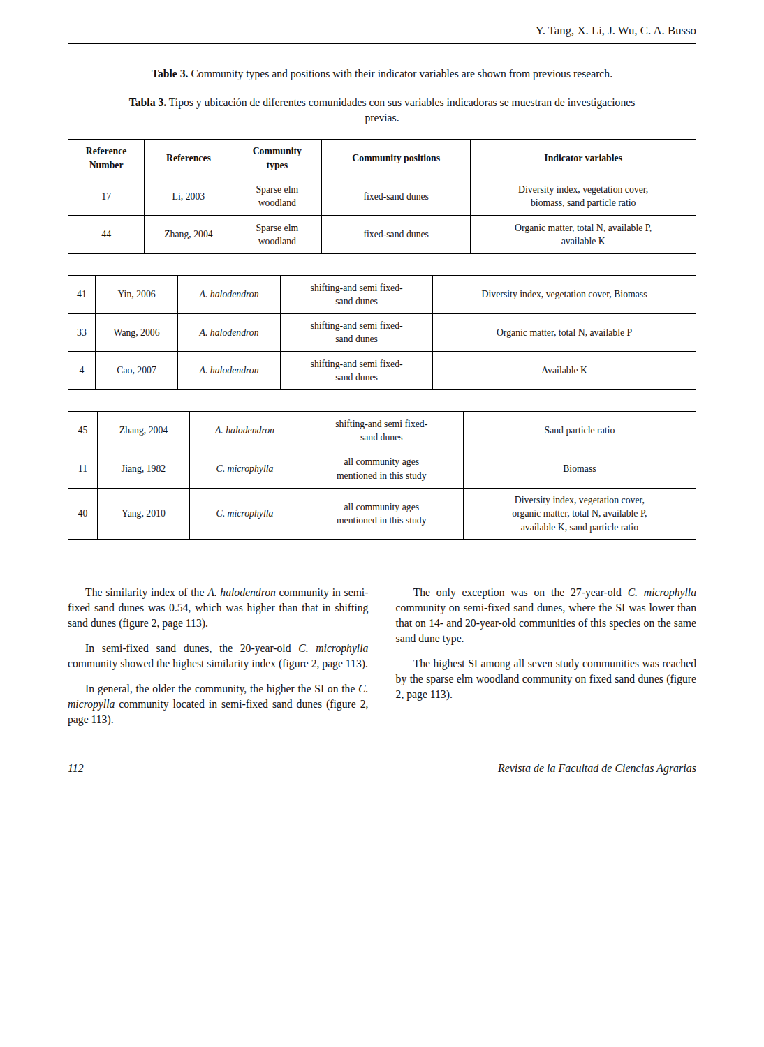Y. Tang, X. Li, J. Wu, C. A. Busso
Table 3. Community types and positions with their indicator variables are shown from previous research.
Tabla 3. Tipos y ubicación de diferentes comunidades con sus variables indicadoras se muestran de investigaciones previas.
| Reference Number | References | Community types | Community positions | Indicator variables |
| --- | --- | --- | --- | --- |
| 17 | Li, 2003 | Sparse elm woodland | fixed-sand dunes | Diversity index, vegetation cover, biomass, sand particle ratio |
| 44 | Zhang, 2004 | Sparse elm woodland | fixed-sand dunes | Organic matter, total N, available P, available K |
| 41 | Yin, 2006 | A. halodendron | shifting-and semi fixed- sand dunes | Diversity index, vegetation cover, Biomass |
| 33 | Wang, 2006 | A. halodendron | shifting-and semi fixed- sand dunes | Organic matter, total N, available P |
| 4 | Cao, 2007 | A. halodendron | shifting-and semi fixed- sand dunes | Available K |
| 45 | Zhang, 2004 | A. halodendron | shifting-and semi fixed- sand dunes | Sand particle ratio |
| 11 | Jiang, 1982 | C. microphylla | all community ages mentioned in this study | Biomass |
| 40 | Yang, 2010 | C. microphylla | all community ages mentioned in this study | Diversity index, vegetation cover, organic matter, total N, available P, available K, sand particle ratio |
The similarity index of the A. halodendron community in semi-fixed sand dunes was 0.54, which was higher than that in shifting sand dunes (figure 2, page 113).
In semi-fixed sand dunes, the 20-year-old C. microphylla community showed the highest similarity index (figure 2, page 113).
In general, the older the community, the higher the SI on the C. micropylla community located in semi-fixed sand dunes (figure 2, page 113).
The only exception was on the 27-year-old C. microphylla community on semi-fixed sand dunes, where the SI was lower than that on 14- and 20-year-old communities of this species on the same sand dune type.
The highest SI among all seven study communities was reached by the sparse elm woodland community on fixed sand dunes (figure 2, page 113).
112 Revista de la Facultad de Ciencias Agrarias